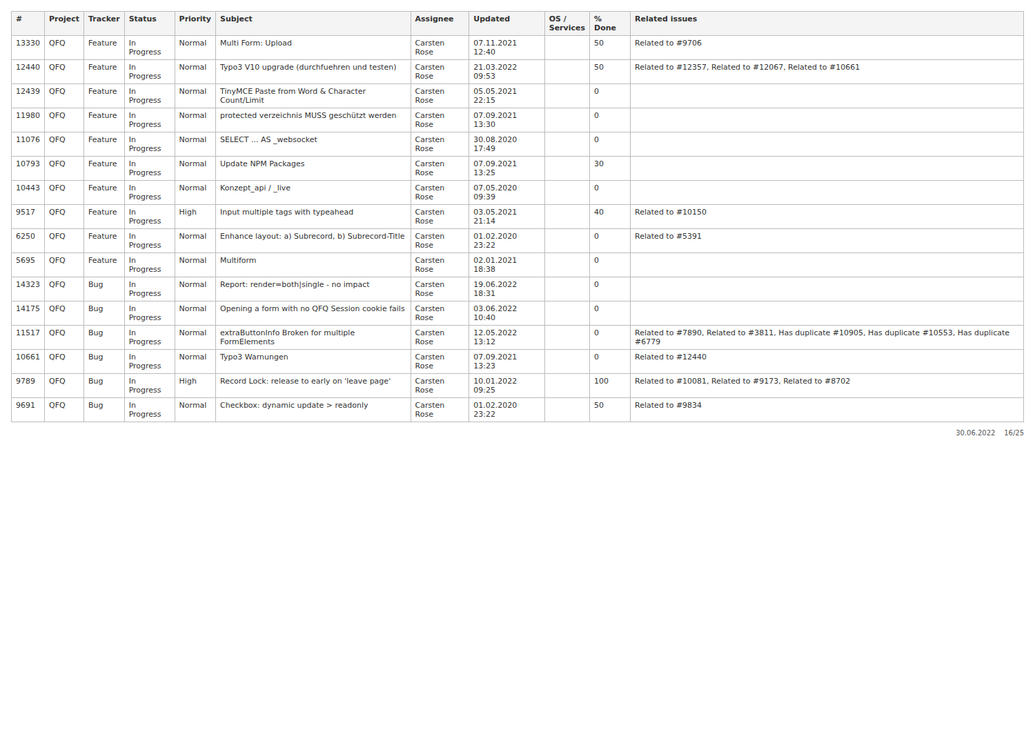| # | Project | Tracker | Status | Priority | Subject | Assignee | Updated | OS / Services | % Done | Related issues |
| --- | --- | --- | --- | --- | --- | --- | --- | --- | --- | --- |
| 13330 | QFQ | Feature | In Progress | Normal | Multi Form: Upload | Carsten Rose | 07.11.2021 12:40 | | 50 | Related to #9706 |
| 12440 | QFQ | Feature | In Progress | Normal | Typo3 V10 upgrade (durchfuehren und testen) | Carsten Rose | 21.03.2022 09:53 | | 50 | Related to #12357, Related to #12067, Related to #10661 |
| 12439 | QFQ | Feature | In Progress | Normal | TinyMCE Paste from Word & Character Count/Limit | Carsten Rose | 05.05.2021 22:15 | | 0 | |
| 11980 | QFQ | Feature | In Progress | Normal | protected verzeichnis MUSS geschützt werden | Carsten Rose | 07.09.2021 13:30 | | 0 | |
| 11076 | QFQ | Feature | In Progress | Normal | SELECT ... AS _websocket | Carsten Rose | 30.08.2020 17:49 | | 0 | |
| 10793 | QFQ | Feature | In Progress | Normal | Update NPM Packages | Carsten Rose | 07.09.2021 13:25 | | 30 | |
| 10443 | QFQ | Feature | In Progress | Normal | Konzept_api / _live | Carsten Rose | 07.05.2020 09:39 | | 0 | |
| 9517 | QFQ | Feature | In Progress | High | Input multiple tags with typeahead | Carsten Rose | 03.05.2021 21:14 | | 40 | Related to #10150 |
| 6250 | QFQ | Feature | In Progress | Normal | Enhance layout: a) Subrecord, b) Subrecord-Title | Carsten Rose | 01.02.2020 23:22 | | 0 | Related to #5391 |
| 5695 | QFQ | Feature | In Progress | Normal | Multiform | Carsten Rose | 02.01.2021 18:38 | | 0 | |
| 14323 | QFQ | Bug | In Progress | Normal | Report: render=both/single - no impact | Carsten Rose | 19.06.2022 18:31 | | 0 | |
| 14175 | QFQ | Bug | In Progress | Normal | Opening a form with no QFQ Session cookie fails | Carsten Rose | 03.06.2022 10:40 | | 0 | |
| 11517 | QFQ | Bug | In Progress | Normal | extraButtonInfo Broken for multiple FormElements | Carsten Rose | 12.05.2022 13:12 | | 0 | Related to #7890, Related to #3811, Has duplicate #10905, Has duplicate #10553, Has duplicate #6779 |
| 10661 | QFQ | Bug | In Progress | Normal | Typo3 Warnungen | Carsten Rose | 07.09.2021 13:23 | | 0 | Related to #12440 |
| 9789 | QFQ | Bug | In Progress | High | Record Lock: release to early on 'leave page' | Carsten Rose | 10.01.2022 09:25 | | 100 | Related to #10081, Related to #9173, Related to #8702 |
| 9691 | QFQ | Bug | In Progress | Normal | Checkbox: dynamic update > readonly | Carsten Rose | 01.02.2020 23:22 | | 50 | Related to #9834 |
30.06.2022 16/25